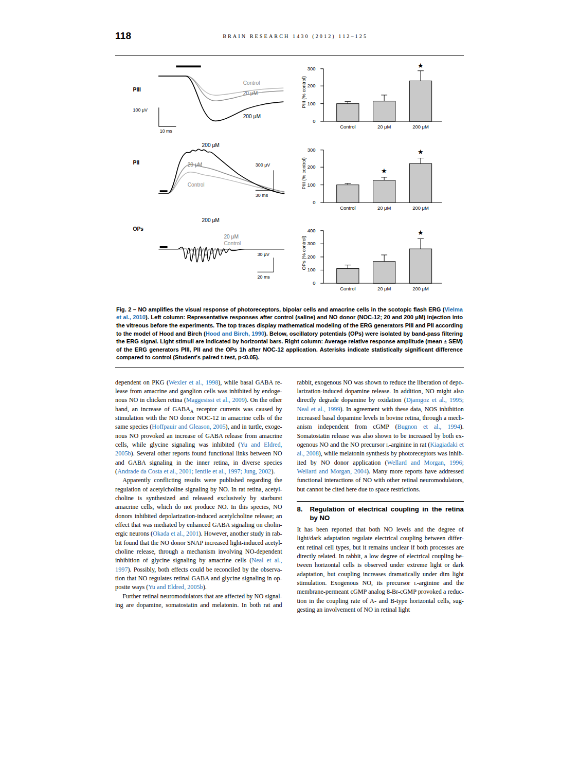118
Brain Research 1430 (2012) 112–125
PIII Control 20 μM 200 μM 100 μV 10 ms PII Control 20 μM 200 μM 300 μV 30 ms OPs Control 20 μM 200 μM 30 μV 20 ms
0 100 200 300 PIII (% control) ★ Control 20 μM 200 μM 0 100 200 300 PIII (% control) ★ ★ Control 20 μM 200 μM 0 100 200 300 400 OPs (% control) ★ Control 20 μM 200 μM
Fig. 2 – NO amplifies the visual response of photoreceptors, bipolar cells and amacrine cells in the scotopic flash ERG (Vielma et al., 2010). Left column: Representative responses after control (saline) and NO donor (NOC-12; 20 and 200 μM) injection into the vitreous before the experiments. The top traces display mathematical modeling of the ERG generators PIII and PII according to the model of Hood and Birch (Hood and Birch, 1990). Below, oscillatory potentials (OPs) were isolated by band-pass filtering the ERG signal. Light stimuli are indicated by horizontal bars. Right column: Average relative response amplitude (mean ± SEM) of the ERG generators PIII, PII and the OPs 1h after NOC-12 application. Asterisks indicate statistically significant difference compared to control (Student's paired t-test, p<0.05).
dependent on PKG (Wexler et al., 1998), while basal GABA release from amacrine and ganglion cells was inhibited by endogenous NO in chicken retina (Maggesissi et al., 2009). On the other hand, an increase of GABAA receptor currents was caused by stimulation with the NO donor NOC-12 in amacrine cells of the same species (Hoffpauir and Gleason, 2005), and in turtle, exogenous NO provoked an increase of GABA release from amacrine cells, while glycine signaling was inhibited (Yu and Eldred, 2005b). Several other reports found functional links between NO and GABA signaling in the inner retina, in diverse species (Andrade da Costa et al., 2001; Ientile et al., 1997; Jung, 2002).
Apparently conflicting results were published regarding the regulation of acetylcholine signaling by NO. In rat retina, acetylcholine is synthesized and released exclusively by starburst amacrine cells, which do not produce NO. In this species, NO donors inhibited depolarization-induced acetylcholine release; an effect that was mediated by enhanced GABA signaling on cholinergic neurons (Okada et al., 2001). However, another study in rabbit found that the NO donor SNAP increased light-induced acetylcholine release, through a mechanism involving NO-dependent inhibition of glycine signaling by amacrine cells (Neal et al., 1997). Possibly, both effects could be reconciled by the observation that NO regulates retinal GABA and glycine signaling in opposite ways (Yu and Eldred, 2005b).
Further retinal neuromodulators that are affected by NO signaling are dopamine, somatostatin and melatonin. In both rat and rabbit, exogenous NO was shown to reduce the liberation of depolarization-induced dopamine release. In addition, NO might also directly degrade dopamine by oxidation (Djamgoz et al., 1995; Neal et al., 1999). In agreement with these data, NOS inhibition increased basal dopamine levels in bovine retina, through a mechanism independent from cGMP (Bugnon et al., 1994). Somatostatin release was also shown to be increased by both exogenous NO and the NO precursor l-arginine in rat (Kiagiadaki et al., 2008), while melatonin synthesis by photoreceptors was inhibited by NO donor application (Wellard and Morgan, 1996; Wellard and Morgan, 2004). Many more reports have addressed functional interactions of NO with other retinal neuromodulators, but cannot be cited here due to space restrictions.
8. Regulation of electrical coupling in the retina by NO
It has been reported that both NO levels and the degree of light/dark adaptation regulate electrical coupling between different retinal cell types, but it remains unclear if both processes are directly related. In rabbit, a low degree of electrical coupling between horizontal cells is observed under extreme light or dark adaptation, but coupling increases dramatically under dim light stimulation. Exogenous NO, its precursor l-arginine and the membrane-permeant cGMP analog 8-Br-cGMP provoked a reduction in the coupling rate of A- and B-type horizontal cells, suggesting an involvement of NO in retinal light